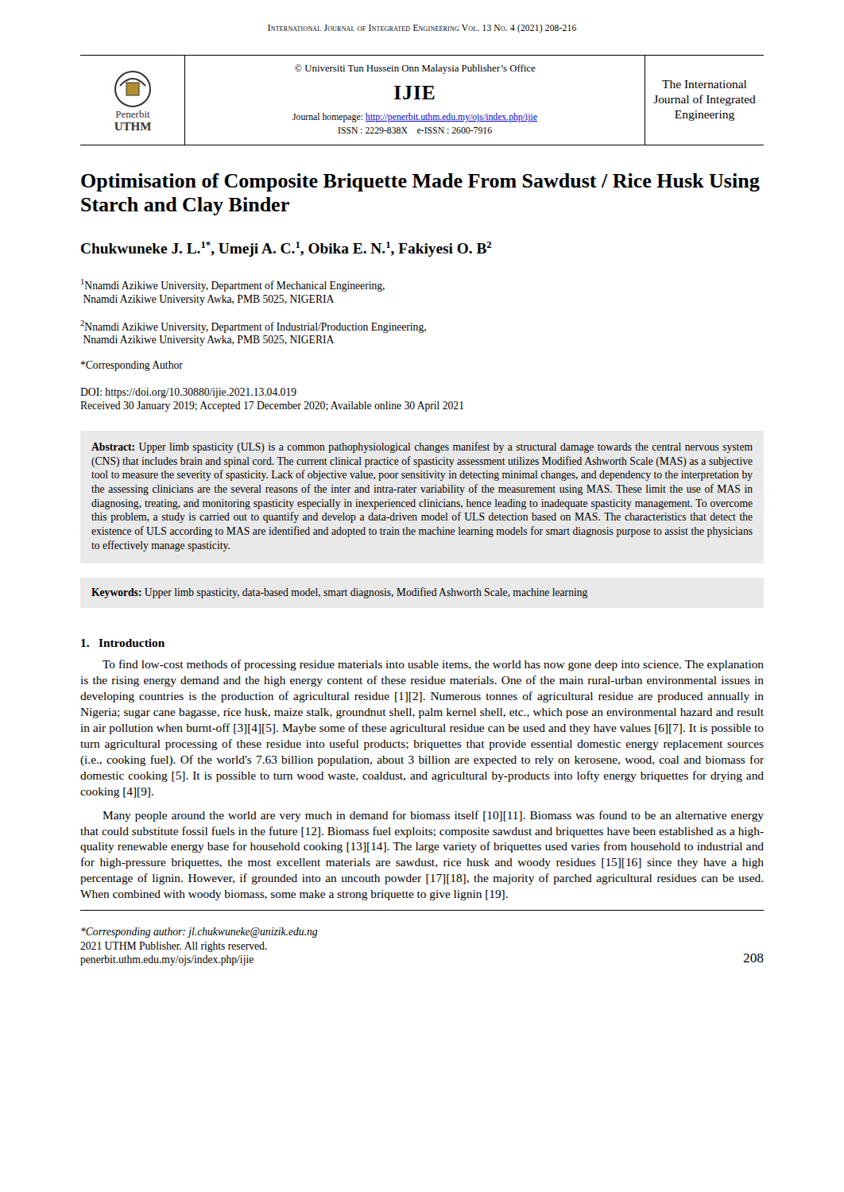International Journal of Integrated Engineering Vol. 13 No. 4 (2021) 208-216
© Universiti Tun Hussein Onn Malaysia Publisher’s Office
IJIE
Journal homepage: http://penerbit.uthm.edu.my/ojs/index.php/ijie
ISSN : 2229-838X e-ISSN : 2600-7916
The International Journal of Integrated Engineering
Optimisation of Composite Briquette Made From Sawdust / Rice Husk Using Starch and Clay Binder
Chukwuneke J. L.1*, Umeji A. C.1, Obika E. N.1, Fakiyesi O. B2
1Nnamdi Azikiwe University, Department of Mechanical Engineering,
Nnamdi Azikiwe University Awka, PMB 5025, NIGERIA
2Nnamdi Azikiwe University, Department of Industrial/Production Engineering,
Nnamdi Azikiwe University Awka, PMB 5025, NIGERIA
*Corresponding Author
DOI: https://doi.org/10.30880/ijie.2021.13.04.019
Received 30 January 2019; Accepted 17 December 2020; Available online 30 April 2021
Abstract: Upper limb spasticity (ULS) is a common pathophysiological changes manifest by a structural damage towards the central nervous system (CNS) that includes brain and spinal cord. The current clinical practice of spasticity assessment utilizes Modified Ashworth Scale (MAS) as a subjective tool to measure the severity of spasticity. Lack of objective value, poor sensitivity in detecting minimal changes, and dependency to the interpretation by the assessing clinicians are the several reasons of the inter and intra-rater variability of the measurement using MAS. These limit the use of MAS in diagnosing, treating, and monitoring spasticity especially in inexperienced clinicians, hence leading to inadequate spasticity management. To overcome this problem, a study is carried out to quantify and develop a data-driven model of ULS detection based on MAS. The characteristics that detect the existence of ULS according to MAS are identified and adopted to train the machine learning models for smart diagnosis purpose to assist the physicians to effectively manage spasticity.
Keywords: Upper limb spasticity, data-based model, smart diagnosis, Modified Ashworth Scale, machine learning
1. Introduction
To find low-cost methods of processing residue materials into usable items, the world has now gone deep into science. The explanation is the rising energy demand and the high energy content of these residue materials. One of the main rural-urban environmental issues in developing countries is the production of agricultural residue [1][2]. Numerous tonnes of agricultural residue are produced annually in Nigeria; sugar cane bagasse, rice husk, maize stalk, groundnut shell, palm kernel shell, etc., which pose an environmental hazard and result in air pollution when burnt-off [3][4][5]. Maybe some of these agricultural residue can be used and they have values [6][7]. It is possible to turn agricultural processing of these residue into useful products; briquettes that provide essential domestic energy replacement sources (i.e., cooking fuel). Of the world's 7.63 billion population, about 3 billion are expected to rely on kerosene, wood, coal and biomass for domestic cooking [5]. It is possible to turn wood waste, coaldust, and agricultural by-products into lofty energy briquettes for drying and cooking [4][9].
Many people around the world are very much in demand for biomass itself [10][11]. Biomass was found to be an alternative energy that could substitute fossil fuels in the future [12]. Biomass fuel exploits; composite sawdust and briquettes have been established as a high-quality renewable energy base for household cooking [13][14]. The large variety of briquettes used varies from household to industrial and for high-pressure briquettes, the most excellent materials are sawdust, rice husk and woody residues [15][16] since they have a high percentage of lignin. However, if grounded into an uncouth powder [17][18], the majority of parched agricultural residues can be used. When combined with woody biomass, some make a strong briquette to give lignin [19].
*Corresponding author: jl.chukwuneke@unizik.edu.ng
2021 UTHM Publisher. All rights reserved.
penerbit.uthm.edu.my/ojs/index.php/ijie
208